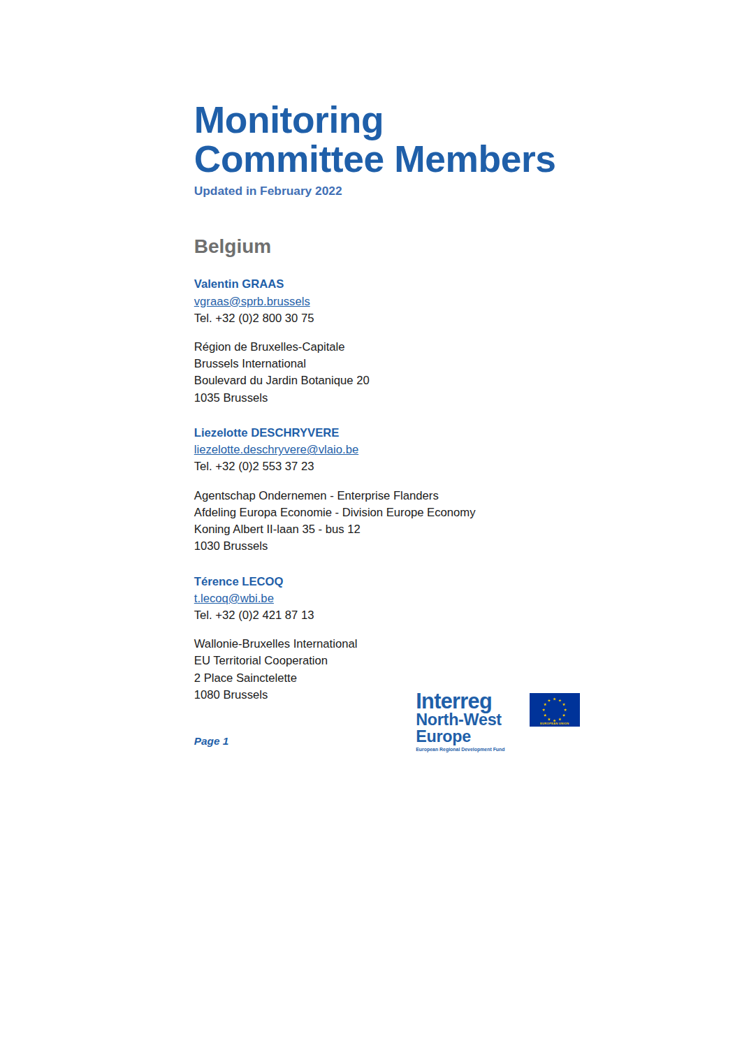Monitoring Committee Members
Updated in February 2022
Belgium
Valentin GRAAS
vgraas@sprb.brussels
Tel. +32 (0)2 800 30 75
Région de Bruxelles-Capitale
Brussels International
Boulevard du Jardin Botanique 20
1035 Brussels
Liezelotte DESCHRYVERE
liezelotte.deschryvere@vlaio.be
Tel. +32 (0)2 553 37 23
Agentschap Ondernemen - Enterprise Flanders
Afdeling Europa Economie - Division Europe Economy
Koning Albert II-laan 35 - bus 12
1030 Brussels
Térence LECOQ
t.lecoq@wbi.be
Tel. +32 (0)2 421 87 13
Wallonie-Bruxelles International
EU Territorial Cooperation
2 Place Sainctelette
1080 Brussels
Page 1
Interreg
North-West Europe
European Regional Development Fund
EUROPEAN UNION